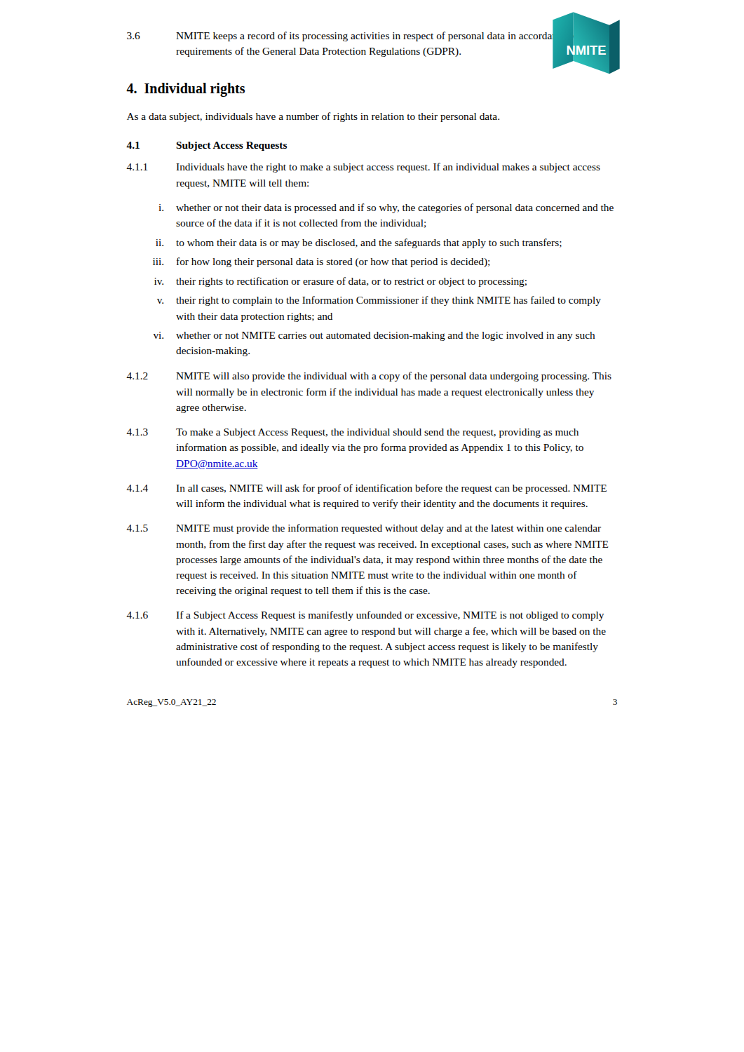NMITE
3.6
NMITE keeps a record of its processing activities in respect of personal data in accordance with the requirements of the General Data Protection Regulations (GDPR).
4. Individual rights
As a data subject, individuals have a number of rights in relation to their personal data.
4.1
Subject Access Requests
4.1.1
Individuals have the right to make a subject access request. If an individual makes a subject access request, NMITE will tell them:
i. whether or not their data is processed and if so why, the categories of personal data concerned and the source of the data if it is not collected from the individual;
ii. to whom their data is or may be disclosed, and the safeguards that apply to such transfers;
iii. for how long their personal data is stored (or how that period is decided);
iv. their rights to rectification or erasure of data, or to restrict or object to processing;
v. their right to complain to the Information Commissioner if they think NMITE has failed to comply with their data protection rights; and
vi. whether or not NMITE carries out automated decision-making and the logic involved in any such decision-making.
4.1.2
NMITE will also provide the individual with a copy of the personal data undergoing processing. This will normally be in electronic form if the individual has made a request electronically unless they agree otherwise.
4.1.3
To make a Subject Access Request, the individual should send the request, providing as much information as possible, and ideally via the pro forma provided as Appendix 1 to this Policy, to DPO@nmite.ac.uk
4.1.4
In all cases, NMITE will ask for proof of identification before the request can be processed. NMITE will inform the individual what is required to verify their identity and the documents it requires.
4.1.5
NMITE must provide the information requested without delay and at the latest within one calendar month, from the first day after the request was received. In exceptional cases, such as where NMITE processes large amounts of the individual's data, it may respond within three months of the date the request is received. In this situation NMITE must write to the individual within one month of receiving the original request to tell them if this is the case.
4.1.6
If a Subject Access Request is manifestly unfounded or excessive, NMITE is not obliged to comply with it. Alternatively, NMITE can agree to respond but will charge a fee, which will be based on the administrative cost of responding to the request. A subject access request is likely to be manifestly unfounded or excessive where it repeats a request to which NMITE has already responded.
AcReg_V5.0_AY21_22 3